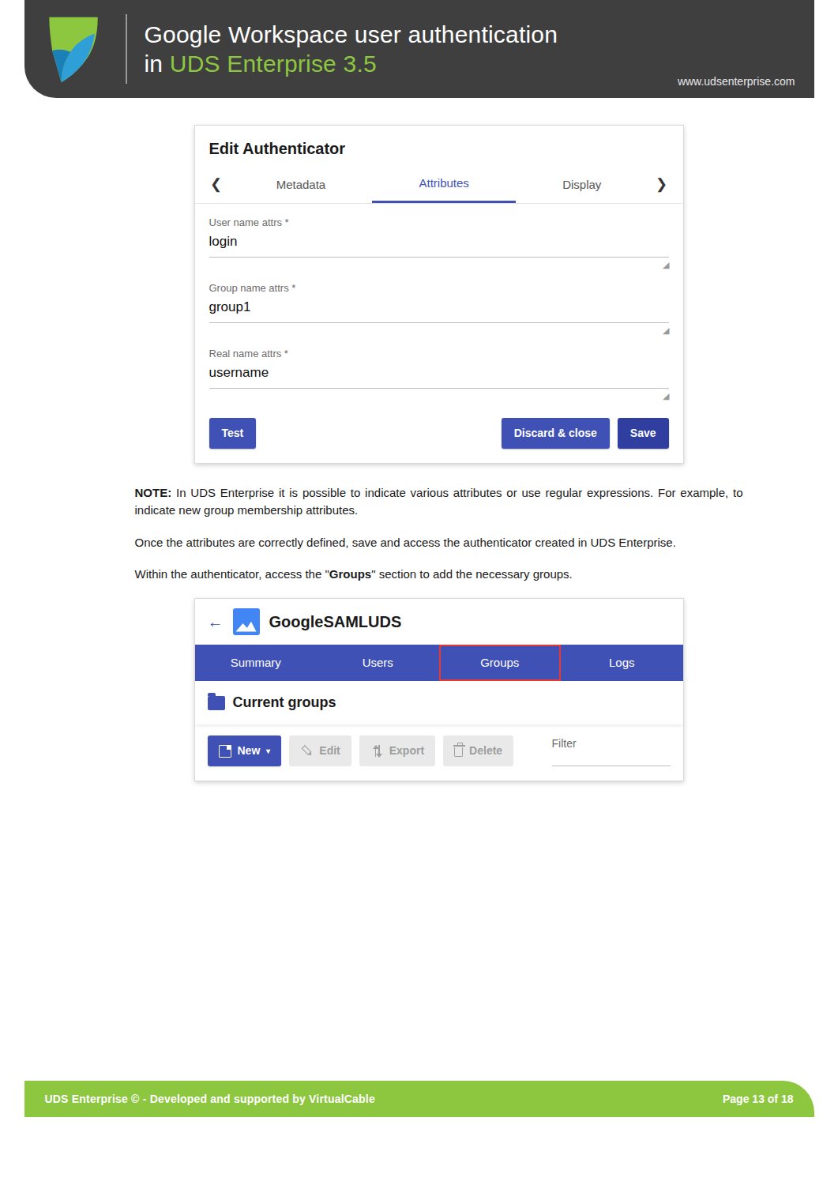Google Workspace user authentication
in UDS Enterprise 3.5
www.udsenterprise.com
Edit Authenticator
❮
Metadata
Attributes
Display
❯
User name attrs *
login
◢
Group name attrs *
group1
◢
Real name attrs *
username
◢
Test Discard & close Save
NOTE: In UDS Enterprise it is possible to indicate various attributes or use regular expressions. For example, to indicate new group membership attributes.
Once the attributes are correctly defined, save and access the authenticator created in UDS Enterprise.
Within the authenticator, access the "Groups" section to add the necessary groups.
←
GoogleSAMLUDS
Summary
Users
Groups
Logs
Current groups
New ▾ Edit Export Delete
Filter
UDS Enterprise © - Developed and supported by VirtualCable
Page 13 of 18